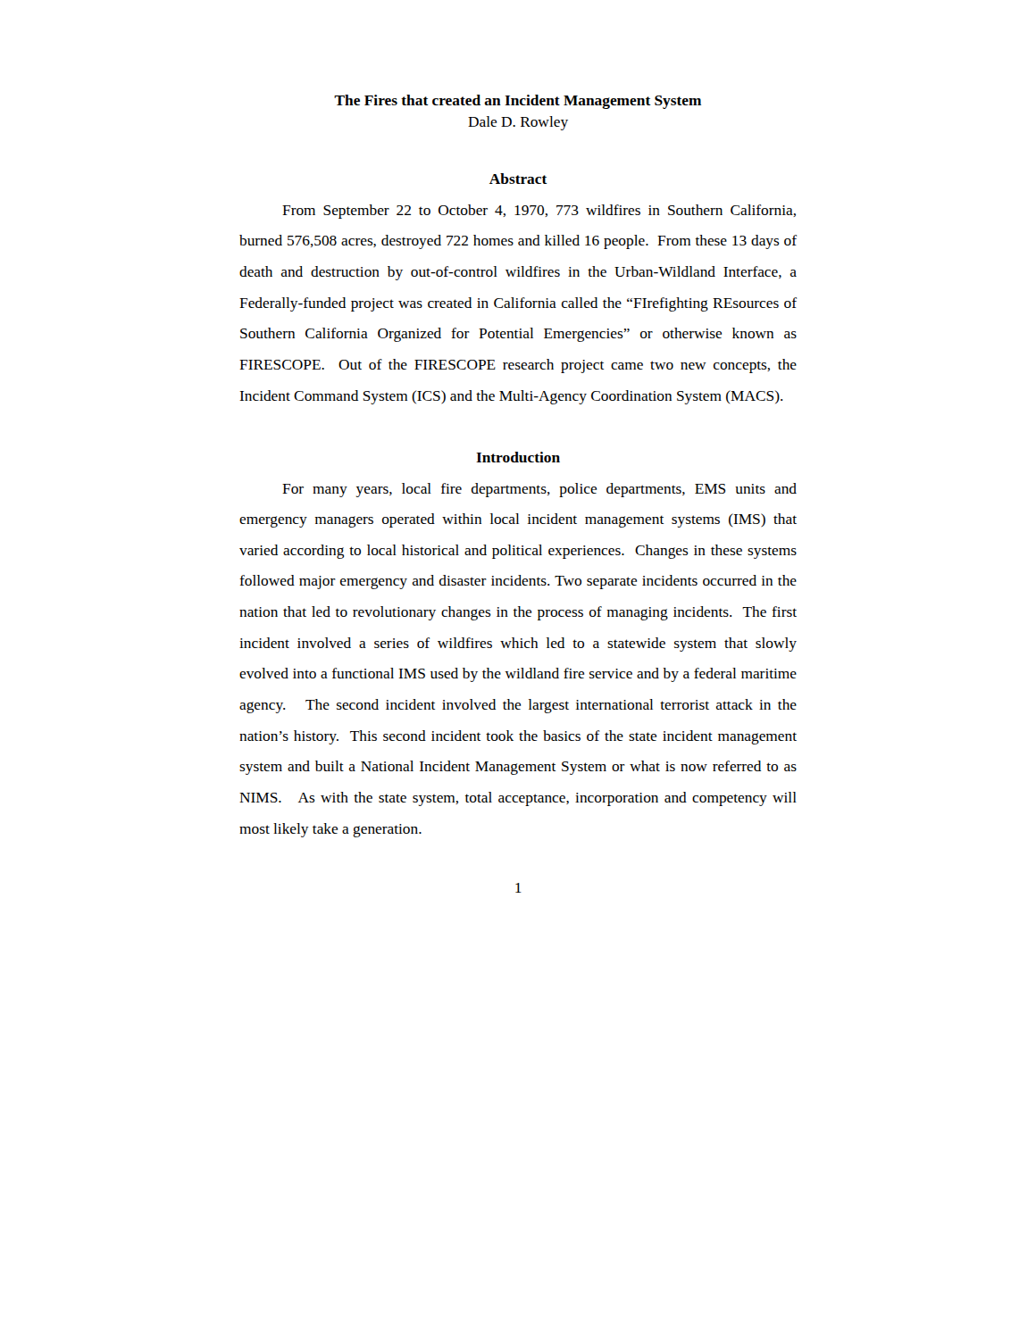The Fires that created an Incident Management System
Dale D. Rowley
Abstract
From September 22 to October 4, 1970, 773 wildfires in Southern California, burned 576,508 acres, destroyed 722 homes and killed 16 people. From these 13 days of death and destruction by out-of-control wildfires in the Urban-Wildland Interface, a Federally-funded project was created in California called the “FIrefighting REsources of Southern California Organized for Potential Emergencies” or otherwise known as FIRESCOPE. Out of the FIRESCOPE research project came two new concepts, the Incident Command System (ICS) and the Multi-Agency Coordination System (MACS).
Introduction
For many years, local fire departments, police departments, EMS units and emergency managers operated within local incident management systems (IMS) that varied according to local historical and political experiences. Changes in these systems followed major emergency and disaster incidents. Two separate incidents occurred in the nation that led to revolutionary changes in the process of managing incidents. The first incident involved a series of wildfires which led to a statewide system that slowly evolved into a functional IMS used by the wildland fire service and by a federal maritime agency. The second incident involved the largest international terrorist attack in the nation’s history. This second incident took the basics of the state incident management system and built a National Incident Management System or what is now referred to as NIMS. As with the state system, total acceptance, incorporation and competency will most likely take a generation.
1